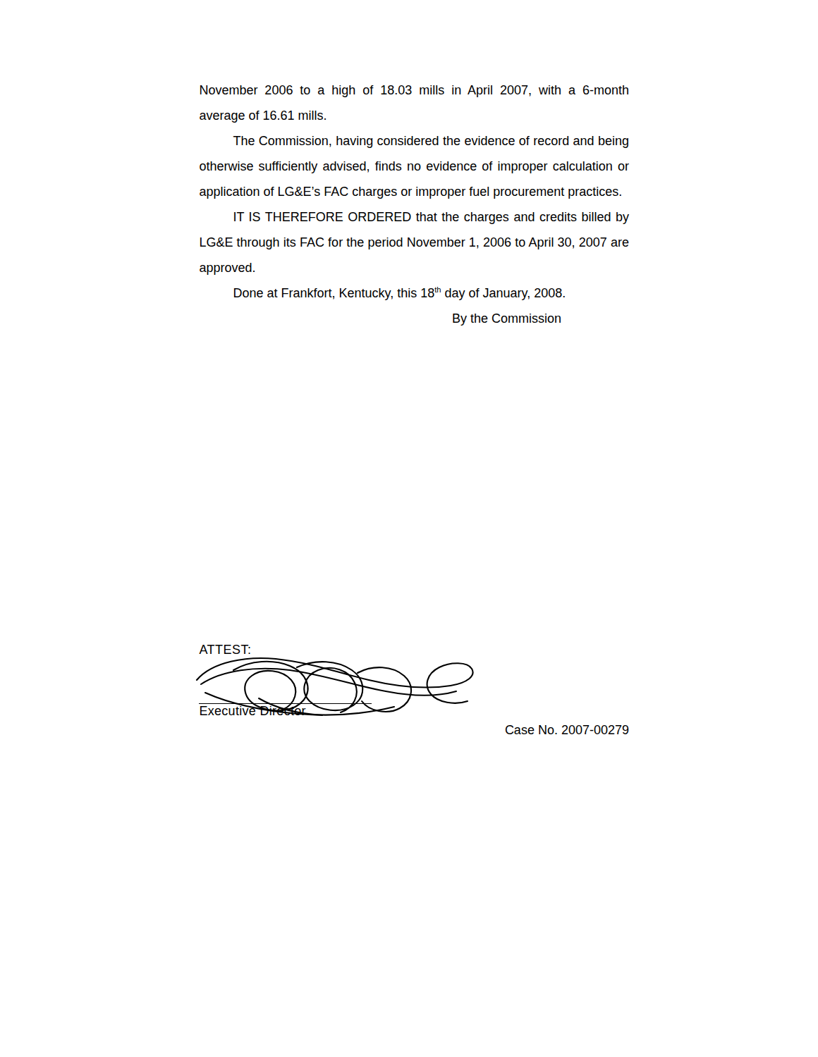November 2006 to a high of 18.03 mills in April 2007, with a 6-month average of 16.61 mills.
The Commission, having considered the evidence of record and being otherwise sufficiently advised, finds no evidence of improper calculation or application of LG&E’s FAC charges or improper fuel procurement practices.
IT IS THEREFORE ORDERED that the charges and credits billed by LG&E through its FAC for the period November 1, 2006 to April 30, 2007 are approved.
Done at Frankfort, Kentucky, this 18th day of January, 2008.
By the Commission
ATTEST:
Executive Director
Case No. 2007-00279